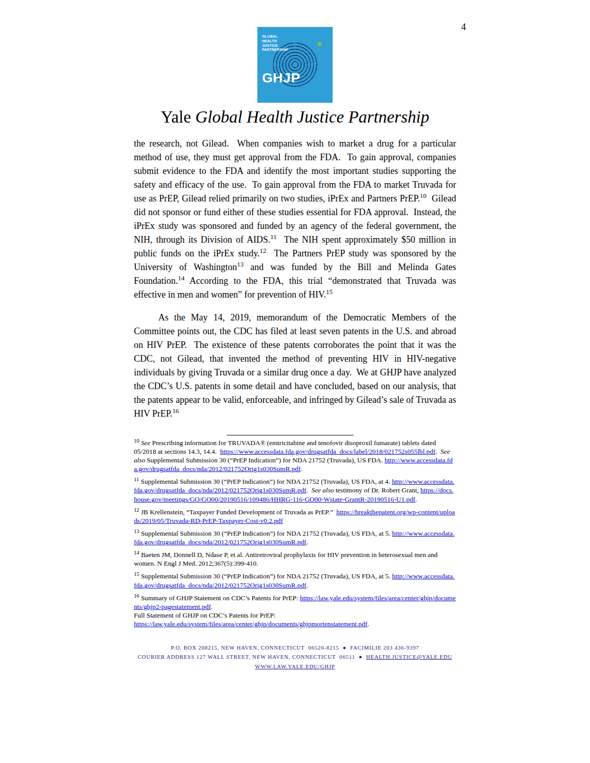4
GLOBAL
HEALTH
JUSTICE
PARTNERSHIP
GHJP
Yale Global Health Justice Partnership
the research, not Gilead. When companies wish to market a drug for a particular method of use, they must get approval from the FDA. To gain approval, companies submit evidence to the FDA and identify the most important studies supporting the safety and efficacy of the use. To gain approval from the FDA to market Truvada for use as PrEP, Gilead relied primarily on two studies, iPrEx and Partners PrEP.10 Gilead did not sponsor or fund either of these studies essential for FDA approval. Instead, the iPrEx study was sponsored and funded by an agency of the federal government, the NIH, through its Division of AIDS.11 The NIH spent approximately $50 million in public funds on the iPrEx study.12 The Partners PrEP study was sponsored by the University of Washington13 and was funded by the Bill and Melinda Gates Foundation.14 According to the FDA, this trial “demonstrated that Truvada was effective in men and women” for prevention of HIV.15
As the May 14, 2019, memorandum of the Democratic Members of the Committee points out, the CDC has filed at least seven patents in the U.S. and abroad on HIV PrEP. The existence of these patents corroborates the point that it was the CDC, not Gilead, that invented the method of preventing HIV in HIV-negative individuals by giving Truvada or a similar drug once a day. We at GHJP have analyzed the CDC’s U.S. patents in some detail and have concluded, based on our analysis, that the patents appear to be valid, enforceable, and infringed by Gilead’s sale of Truvada as HIV PrEP.16
10 See Prescribing information for TRUVADA® (emtricitabine and tenofovir disoproxil fumarate) tablets dated 05/2018 at sections 14.3, 14.4. https://www.accessdata.fda.gov/drugsatfda_docs/label/2018/021752s055lbl.pdf. See also Supplemental Submission 30 (“PrEP Indication”) for NDA 21752 (Truvada), US FDA. http://www.accessdata.fda.gov/drugsatfda_docs/nda/2012/021752Orig1s030SumR.pdf.
11 Supplemental Submission 30 (“PrEP Indication”) for NDA 21752 (Truvada), US FDA, at 4. http://www.accessdata.fda.gov/drugsatfda_docs/nda/2012/021752Orig1s030SumR.pdf. See also testimony of Dr. Robert Grant, https://docs.house.gov/meetings/GO/GO00/20190516/109486/HHRG-116-GO00-Wstate-GrantR-20190516-U1.pdf.
12 JB Krellenstein, “Taxpayer Funded Development of Truvada as PrEP.” https://breakthepatent.org/wp-content/uploads/2019/05/Truvada-RD-PrEP-Taxpayer-Cost-v0.2.pdf
13 Supplemental Submission 30 (“PrEP Indication”) for NDA 21752 (Truvada), US FDA, at 5. http://www.accessdata.fda.gov/drugsatfda_docs/nda/2012/021752Orig1s030SumR.pdf.
14 Baeten JM, Donnell D, Ndase P, et al. Antiretroviral prophylaxis for HIV prevention in heterosexual men and women. N Engl J Med. 2012;367(5):399-410.
15 Supplemental Submission 30 (“PrEP Indication”) for NDA 21752 (Truvada), US FDA, at 5. http://www.accessdata.fda.gov/drugsatfda_docs/nda/2012/021752Orig1s030SumR.pdf.
16 Summary of GHJP Statement on CDC’s Patents for PrEP: https://law.yale.edu/system/files/area/center/ghjp/documents/ghjp2-pagestatement.pdf.
Full Statement of GHJP on CDC’s Patents for PrEP:
https://law.yale.edu/system/files/area/center/ghjp/documents/ghjpmortenstatement.pdf.
P.O. BOX 208215, NEW HAVEN, CONNECTICUT 06520-8215 ● FACIMILIE 203 436-9397 COURIER ADDRESS 127 WALL STREET, NEW HAVEN, CONNECTICUT 06511 ● HEALTH.JUSTICE@YALE.EDU WWW.LAW.YALE.EDU/GHJP